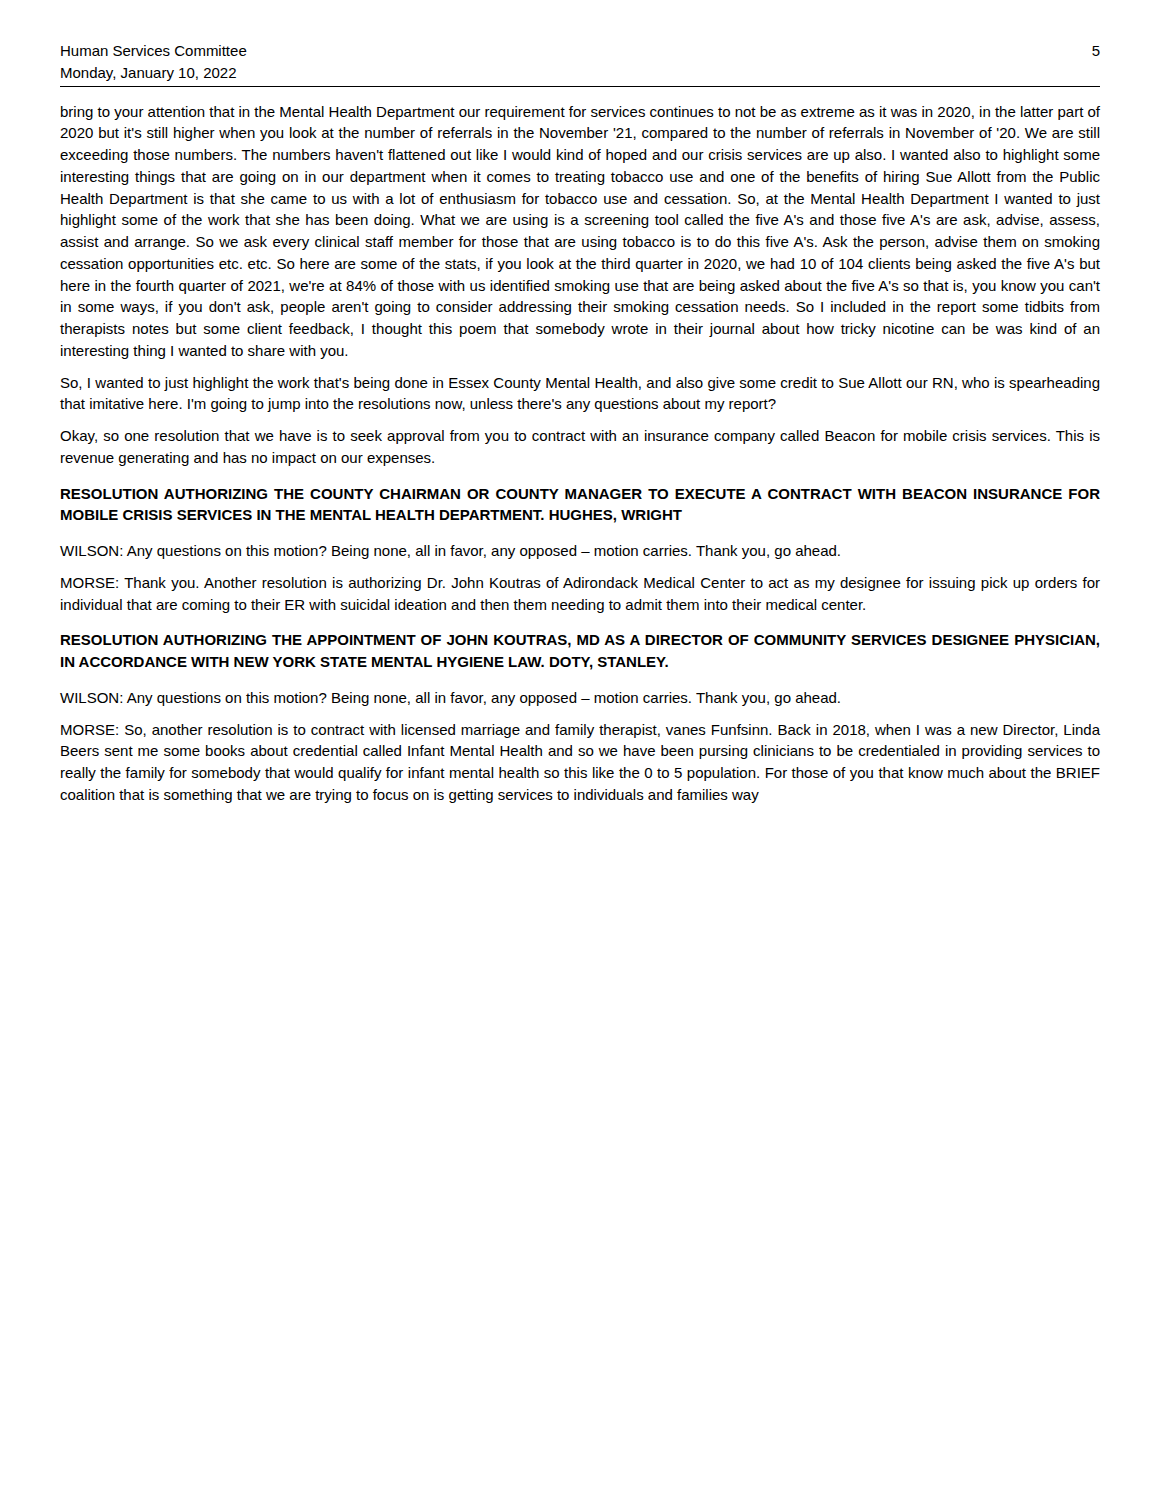Human Services Committee
Monday, January 10, 2022
5
bring to your attention that in the Mental Health Department our requirement for services continues to not be as extreme as it was in 2020, in the latter part of 2020 but it's still higher when you look at the number of referrals in the November '21, compared to the number of referrals in November of '20. We are still exceeding those numbers. The numbers haven't flattened out like I would kind of hoped and our crisis services are up also. I wanted also to highlight some interesting things that are going on in our department when it comes to treating tobacco use and one of the benefits of hiring Sue Allott from the Public Health Department is that she came to us with a lot of enthusiasm for tobacco use and cessation. So, at the Mental Health Department I wanted to just highlight some of the work that she has been doing. What we are using is a screening tool called the five A's and those five A's are ask, advise, assess, assist and arrange. So we ask every clinical staff member for those that are using tobacco is to do this five A's. Ask the person, advise them on smoking cessation opportunities etc. etc. So here are some of the stats, if you look at the third quarter in 2020, we had 10 of 104 clients being asked the five A's but here in the fourth quarter of 2021, we're at 84% of those with us identified smoking use that are being asked about the five A's so that is, you know you can't in some ways, if you don't ask, people aren't going to consider addressing their smoking cessation needs. So I included in the report some tidbits from therapists notes but some client feedback, I thought this poem that somebody wrote in their journal about how tricky nicotine can be was kind of an interesting thing I wanted to share with you.
So, I wanted to just highlight the work that's being done in Essex County Mental Health, and also give some credit to Sue Allott our RN, who is spearheading that imitative here. I'm going to jump into the resolutions now, unless there's any questions about my report?
Okay, so one resolution that we have is to seek approval from you to contract with an insurance company called Beacon for mobile crisis services. This is revenue generating and has no impact on our expenses.
RESOLUTION AUTHORIZING THE COUNTY CHAIRMAN OR COUNTY MANAGER TO EXECUTE A CONTRACT WITH BEACON INSURANCE FOR MOBILE CRISIS SERVICES IN THE MENTAL HEALTH DEPARTMENT. Hughes, Wright
WILSON: Any questions on this motion? Being none, all in favor, any opposed – motion carries. Thank you, go ahead.
MORSE: Thank you. Another resolution is authorizing Dr. John Koutras of Adirondack Medical Center to act as my designee for issuing pick up orders for individual that are coming to their ER with suicidal ideation and then them needing to admit them into their medical center.
RESOLUTION AUTHORIZING THE APPOINTMENT OF JOHN KOUTRAS, MD AS A DIRECTOR OF COMMUNITY SERVICES DESIGNEE PHYSICIAN, IN ACCORDANCE WITH NEW YORK STATE MENTAL HYGIENE LAW. Doty, Stanley.
WILSON: Any questions on this motion? Being none, all in favor, any opposed – motion carries. Thank you, go ahead.
MORSE: So, another resolution is to contract with licensed marriage and family therapist, vanes Funfsinn. Back in 2018, when I was a new Director, Linda Beers sent me some books about credential called Infant Mental Health and so we have been pursing clinicians to be credentialed in providing services to really the family for somebody that would qualify for infant mental health so this like the 0 to 5 population. For those of you that know much about the BRIEF coalition that is something that we are trying to focus on is getting services to individuals and families way